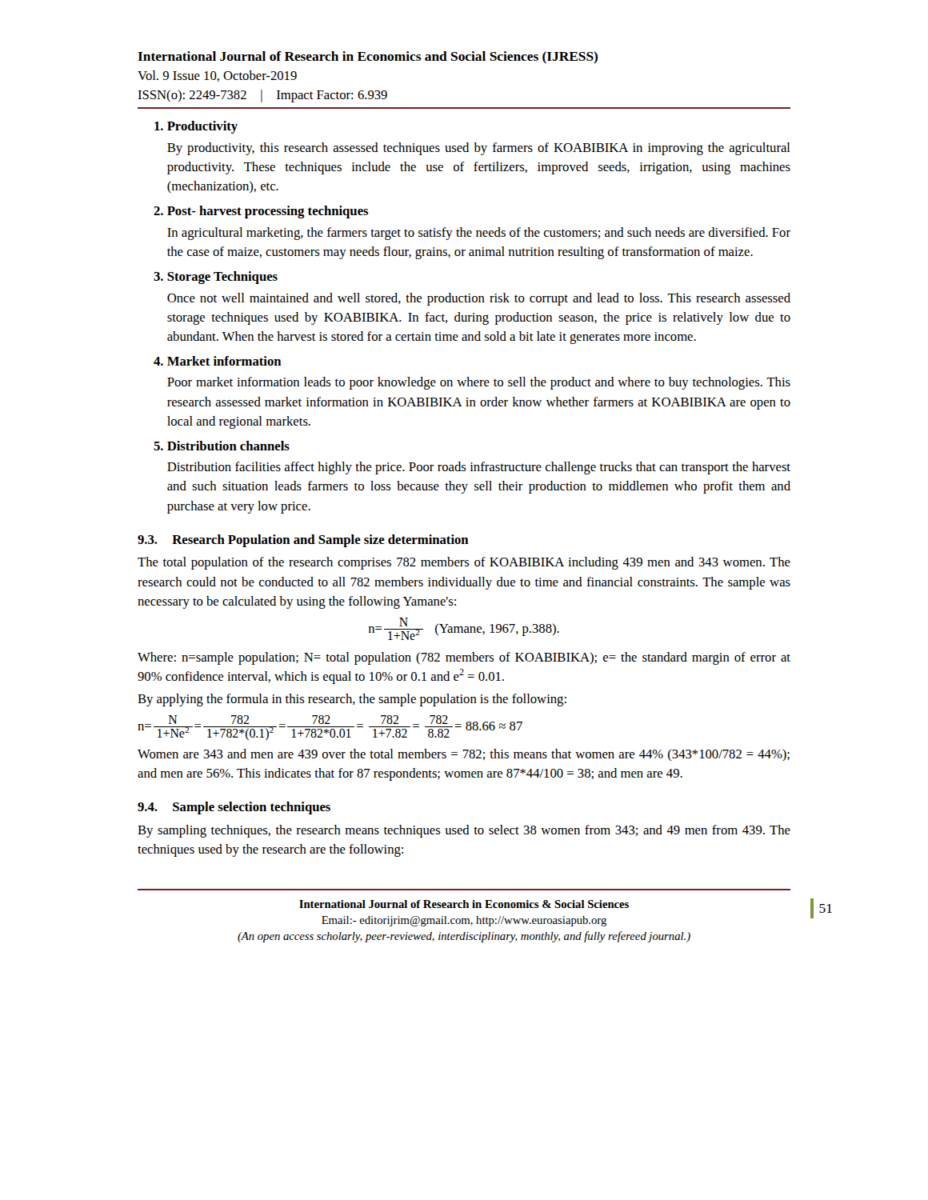International Journal of Research in Economics and Social Sciences (IJRESS) Vol. 9 Issue 10, October-2019 ISSN(o): 2249-7382 | Impact Factor: 6.939
Productivity
By productivity, this research assessed techniques used by farmers of KOABIBIKA in improving the agricultural productivity. These techniques include the use of fertilizers, improved seeds, irrigation, using machines (mechanization), etc.
Post- harvest processing techniques
In agricultural marketing, the farmers target to satisfy the needs of the customers; and such needs are diversified. For the case of maize, customers may needs flour, grains, or animal nutrition resulting of transformation of maize.
Storage Techniques
Once not well maintained and well stored, the production risk to corrupt and lead to loss. This research assessed storage techniques used by KOABIBIKA. In fact, during production season, the price is relatively low due to abundant. When the harvest is stored for a certain time and sold a bit late it generates more income.
Market information
Poor market information leads to poor knowledge on where to sell the product and where to buy technologies. This research assessed market information in KOABIBIKA in order know whether farmers at KOABIBIKA are open to local and regional markets.
Distribution channels
Distribution facilities affect highly the price. Poor roads infrastructure challenge trucks that can transport the harvest and such situation leads farmers to loss because they sell their production to middlemen who profit them and purchase at very low price.
9.3. Research Population and Sample size determination
The total population of the research comprises 782 members of KOABIBIKA including 439 men and 343 women. The research could not be conducted to all 782 members individually due to time and financial constraints. The sample was necessary to be calculated by using the following Yamane's:
n=N 1+Ne2 (Yamane, 1967, p.388).
Where: n=sample population; N= total population (782 members of KOABIBIKA); e= the standard margin of error at 90% confidence interval, which is equal to 10% or 0.1 and e2 = 0.01.
By applying the formula in this research, the sample population is the following:
n=N 1+Ne2=7821+782*(0.1)2=7821+782*0.01= 7821+7.82= 7828.82= 88.66 ≈ 87
Women are 343 and men are 439 over the total members = 782; this means that women are 44% (343*100/782 = 44%); and men are 56%. This indicates that for 87 respondents; women are 87*44/100 = 38; and men are 49.
9.4. Sample selection techniques
By sampling techniques, the research means techniques used to select 38 women from 343; and 49 men from 439. The techniques used by the research are the following:
International Journal of Research in Economics & Social Sciences
Email:- editorijrim@gmail.com, http://www.euroasiapub.org
(An open access scholarly, peer-reviewed, interdisciplinary, monthly, and fully refereed journal.)
51